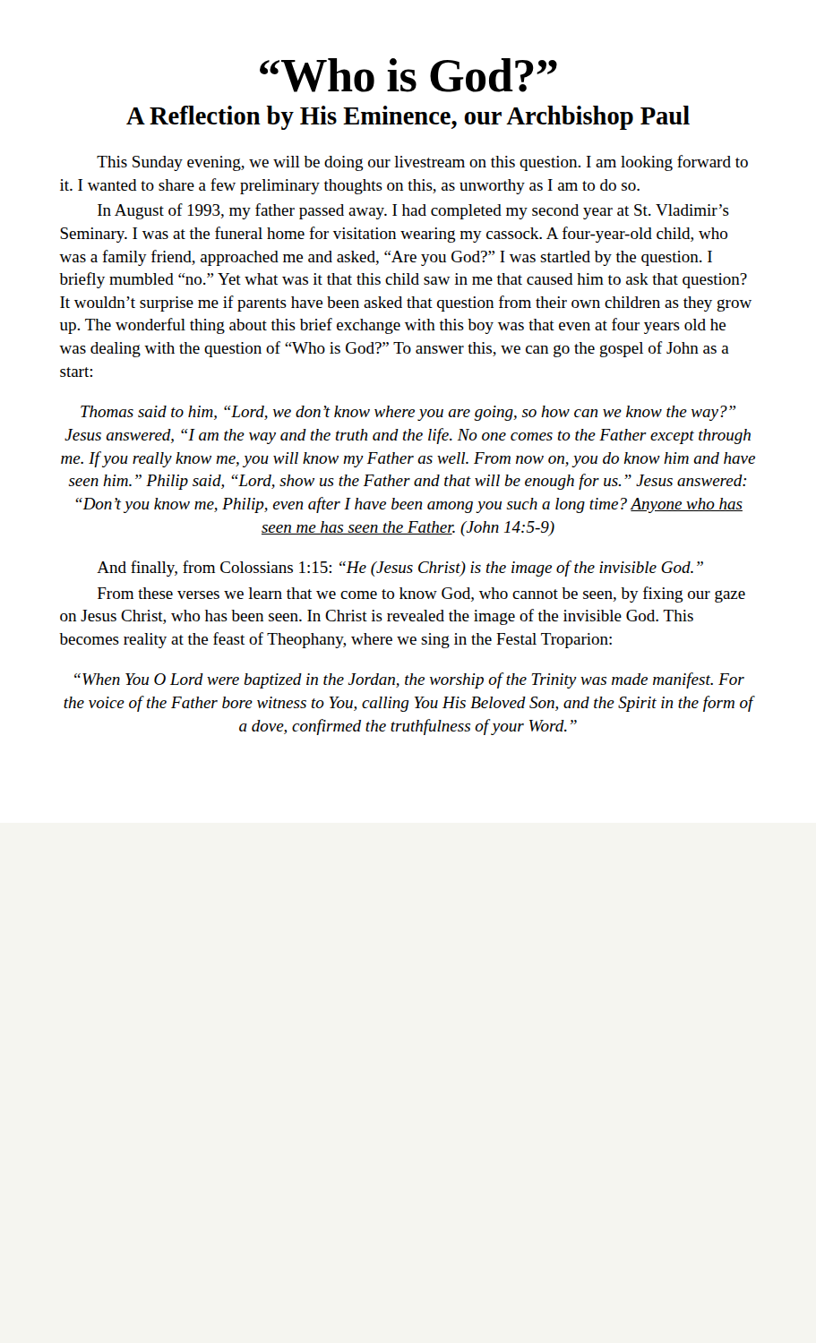“Who is God?”
A Reflection by His Eminence, our Archbishop Paul
This Sunday evening, we will be doing our livestream on this question. I am looking forward to it. I wanted to share a few preliminary thoughts on this, as unworthy as I am to do so.
In August of 1993, my father passed away. I had completed my second year at St. Vladimir’s Seminary. I was at the funeral home for visitation wearing my cassock. A four-year-old child, who was a family friend, approached me and asked, “Are you God?” I was startled by the question. I briefly mumbled “no.” Yet what was it that this child saw in me that caused him to ask that question? It wouldn’t surprise me if parents have been asked that question from their own children as they grow up. The wonderful thing about this brief exchange with this boy was that even at four years old he was dealing with the question of “Who is God?” To answer this, we can go the gospel of John as a start:
Thomas said to him, “Lord, we don’t know where you are going, so how can we know the way?” Jesus answered, “I am the way and the truth and the life. No one comes to the Father except through me. If you really know me, you will know my Father as well. From now on, you do know him and have seen him.” Philip said, “Lord, show us the Father and that will be enough for us.” Jesus answered: “Don’t you know me, Philip, even after I have been among you such a long time? Anyone who has seen me has seen the Father. (John 14:5-9)
And finally, from Colossians 1:15: “He (Jesus Christ) is the image of the invisible God.”
From these verses we learn that we come to know God, who cannot be seen, by fixing our gaze on Jesus Christ, who has been seen. In Christ is revealed the image of the invisible God. This becomes reality at the feast of Theophany, where we sing in the Festal Troparion:
“When You O Lord were baptized in the Jordan, the worship of the Trinity was made manifest. For the voice of the Father bore witness to You, calling You His Beloved Son, and the Spirit in the form of a dove, confirmed the truthfulness of your Word.”